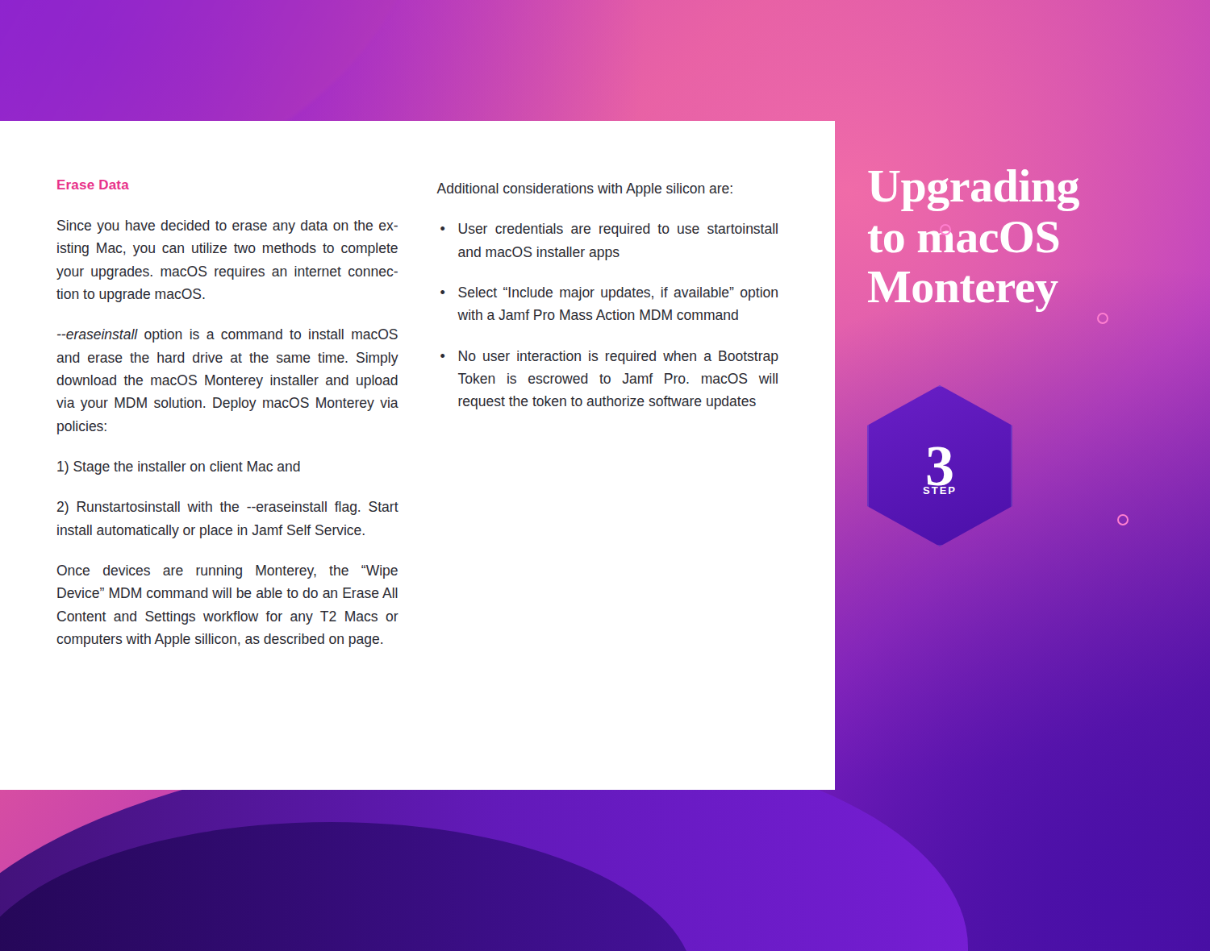Erase Data
Since you have decided to erase any data on the existing Mac, you can utilize two methods to complete your upgrades. macOS requires an internet connection to upgrade macOS.
--eraseinstall option is a command to install macOS and erase the hard drive at the same time. Simply download the macOS Monterey installer and upload via your MDM solution. Deploy macOS Monterey via policies:
1) Stage the installer on client Mac and
2) Runstartosinstall with the --eraseinstall flag. Start install automatically or place in Jamf Self Service.
Once devices are running Monterey, the “Wipe Device” MDM command will be able to do an Erase All Content and Settings workflow for any T2 Macs or computers with Apple sillicon, as described on page.
Additional considerations with Apple silicon are:
User credentials are required to use startoinstall and macOS installer apps
Select “Include major updates, if available” option with a Jamf Pro Mass Action MDM command
No user interaction is required when a Bootstrap Token is escrowed to Jamf Pro. macOS will request the token to authorize software updates
Upgrading
to macOS
Monterey
3 STEP